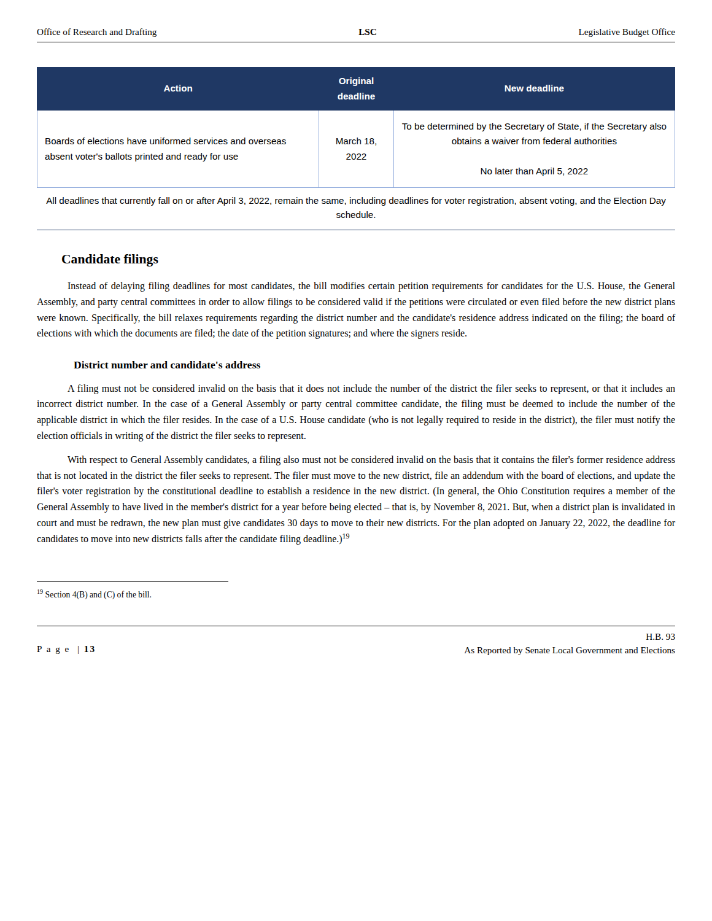Office of Research and Drafting
LSC
Legislative Budget Office
| Action | Original deadline | New deadline |
| --- | --- | --- |
| Boards of elections have uniformed services and overseas absent voter's ballots printed and ready for use | March 18, 2022 | To be determined by the Secretary of State, if the Secretary also obtains a waiver from federal authorities No later than April 5, 2022 |
All deadlines that currently fall on or after April 3, 2022, remain the same, including deadlines for voter registration, absent voting, and the Election Day schedule.
Candidate filings
Instead of delaying filing deadlines for most candidates, the bill modifies certain petition requirements for candidates for the U.S. House, the General Assembly, and party central committees in order to allow filings to be considered valid if the petitions were circulated or even filed before the new district plans were known. Specifically, the bill relaxes requirements regarding the district number and the candidate's residence address indicated on the filing; the board of elections with which the documents are filed; the date of the petition signatures; and where the signers reside.
District number and candidate's address
A filing must not be considered invalid on the basis that it does not include the number of the district the filer seeks to represent, or that it includes an incorrect district number. In the case of a General Assembly or party central committee candidate, the filing must be deemed to include the number of the applicable district in which the filer resides. In the case of a U.S. House candidate (who is not legally required to reside in the district), the filer must notify the election officials in writing of the district the filer seeks to represent.
With respect to General Assembly candidates, a filing also must not be considered invalid on the basis that it contains the filer's former residence address that is not located in the district the filer seeks to represent. The filer must move to the new district, file an addendum with the board of elections, and update the filer's voter registration by the constitutional deadline to establish a residence in the new district. (In general, the Ohio Constitution requires a member of the General Assembly to have lived in the member's district for a year before being elected – that is, by November 8, 2021. But, when a district plan is invalidated in court and must be redrawn, the new plan must give candidates 30 days to move to their new districts. For the plan adopted on January 22, 2022, the deadline for candidates to move into new districts falls after the candidate filing deadline.)19
19 Section 4(B) and (C) of the bill.
P a g e | 13
H.B. 93
As Reported by Senate Local Government and Elections